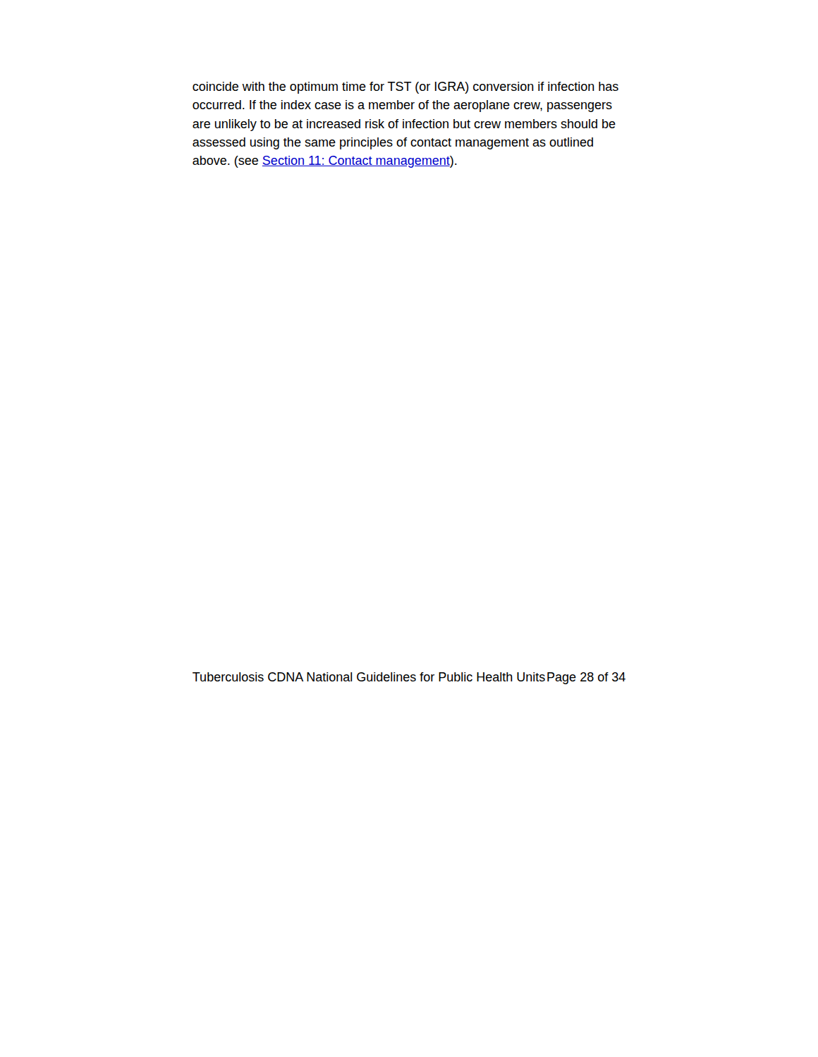coincide with the optimum time for TST (or IGRA) conversion if infection has occurred. If the index case is a member of the aeroplane crew, passengers are unlikely to be at increased risk of infection but crew members should be assessed using the same principles of contact management as outlined above. (see Section 11: Contact management).
Tuberculosis CDNA National Guidelines for Public Health Units Page 28 of 34